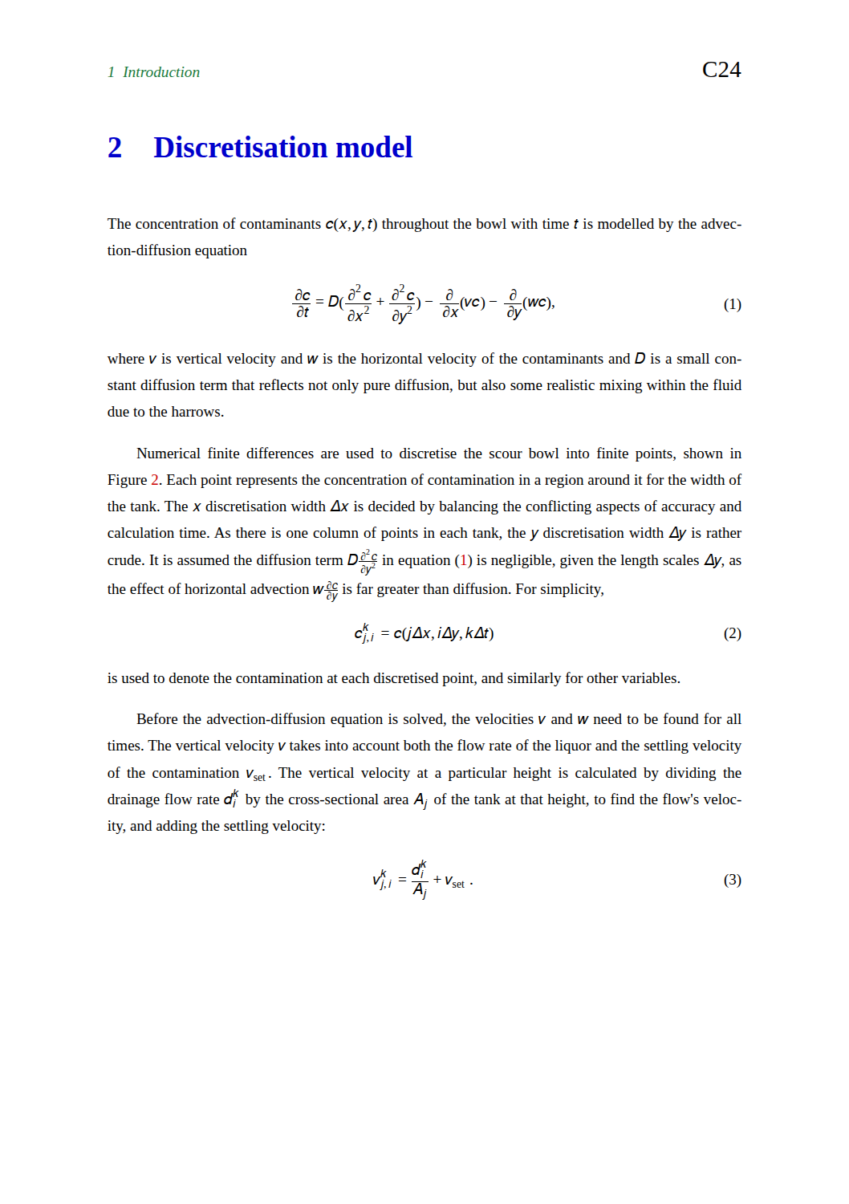1 Introduction
C24
2 Discretisation model
The concentration of contaminants c(x,y,t) throughout the bowl with time t is modelled by the advection-diffusion equation
∂c∂t = D ( ∂2c∂x2 + ∂2c∂y2 ) − ∂∂x (vc) − ∂∂y (wc) ,
(1)
where v is vertical velocity and w is the horizontal velocity of the contaminants and D is a small constant diffusion term that reflects not only pure diffusion, but also some realistic mixing within the fluid due to the harrows.
Numerical finite differences are used to discretise the scour bowl into finite points, shown in Figure 2. Each point represents the concentration of contamination in a region around it for the width of the tank. The x discretisation width Δx is decided by balancing the conflicting aspects of accuracy and calculation time. As there is one column of points in each tank, the y discretisation width Δy is rather crude. It is assumed the diffusion term D∂2c∂y2 in equation (1) is negligible, given the length scales Δy, as the effect of horizontal advection w∂c∂y is far greater than diffusion. For simplicity,
cj,ik = c(jΔx,iΔy,kΔt)
(2)
is used to denote the contamination at each discretised point, and similarly for other variables.
Before the advection-diffusion equation is solved, the velocities v and w need to be found for all times. The vertical velocity v takes into account both the flow rate of the liquor and the settling velocity of the contamination vset. The vertical velocity at a particular height is calculated by dividing the drainage flow rate dik by the cross-sectional area Aj of the tank at that height, to find the flow's velocity, and adding the settling velocity:
vj,ik = dik Aj + vset .
(3)